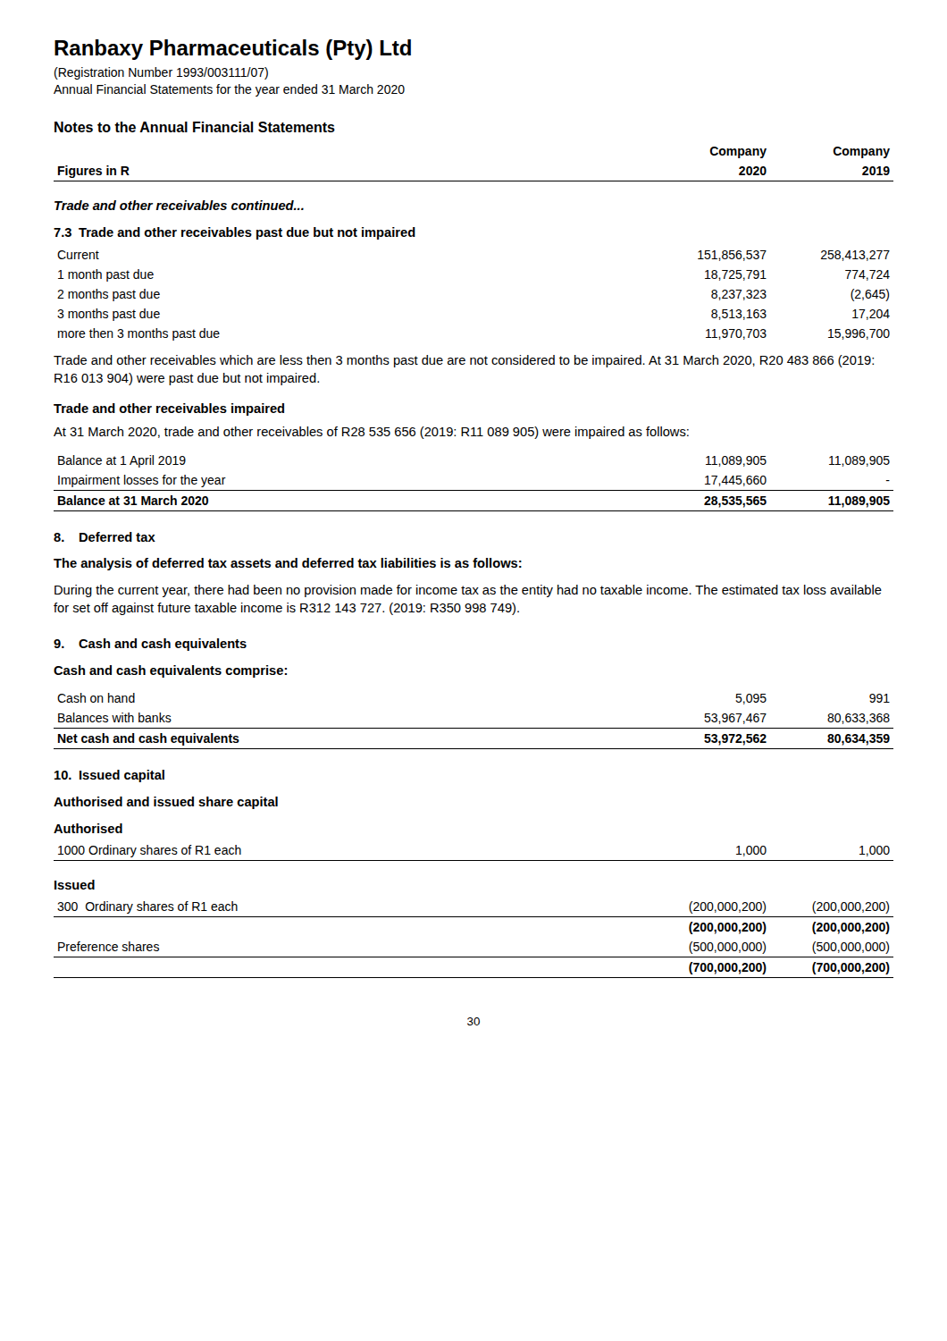Ranbaxy Pharmaceuticals (Pty) Ltd
(Registration Number 1993/003111/07)
Annual Financial Statements for the year ended 31 March 2020
Notes to the Annual Financial Statements
| | Company | Company |
| --- | --- | --- |
| Figures in R | 2020 | 2019 |
Trade and other receivables continued...
7.3 Trade and other receivables past due but not impaired
| Current | 151,856,537 | 258,413,277 |
| 1 month past due | 18,725,791 | 774,724 |
| 2 months past due | 8,237,323 | (2,645) |
| 3 months past due | 8,513,163 | 17,204 |
| more then 3 months past due | 11,970,703 | 15,996,700 |
Trade and other receivables which are less then 3 months past due are not considered to be impaired. At 31 March 2020, R20 483 866 (2019: R16 013 904) were past due but not impaired.
Trade and other receivables impaired
At 31 March 2020, trade and other receivables of R28 535 656 (2019: R11 089 905) were impaired as follows:
| Balance at 1 April 2019 | 11,089,905 | 11,089,905 |
| Impairment losses for the year | 17,445,660 | - |
| Balance at 31 March 2020 | 28,535,565 | 11,089,905 |
8. Deferred tax
The analysis of deferred tax assets and deferred tax liabilities is as follows:
During the current year, there had been no provision made for income tax as the entity had no taxable income. The estimated tax loss available for set off against future taxable income is R312 143 727. (2019: R350 998 749).
9. Cash and cash equivalents
Cash and cash equivalents comprise:
| Cash on hand | 5,095 | 991 |
| Balances with banks | 53,967,467 | 80,633,368 |
| Net cash and cash equivalents | 53,972,562 | 80,634,359 |
10. Issued capital
Authorised and issued share capital
Authorised
| 1000 Ordinary shares of R1 each | 1,000 | 1,000 |
Issued
| 300 Ordinary shares of R1 each | (200,000,200) | (200,000,200) |
| | (200,000,200) | (200,000,200) |
| Preference shares | (500,000,000) | (500,000,000) |
| | (700,000,200) | (700,000,200) |
30